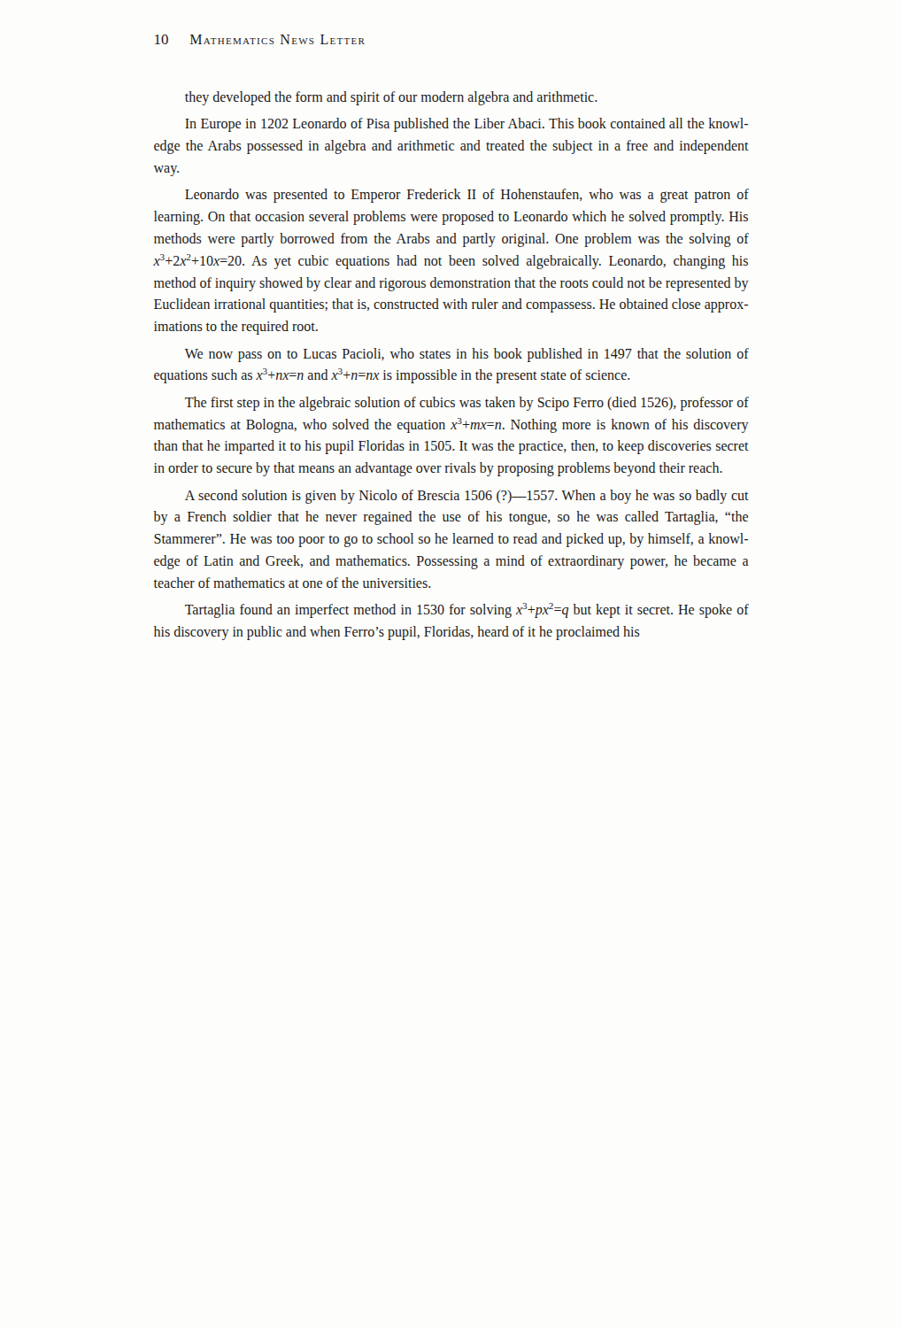10 Mathematics News Letter
they developed the form and spirit of our modern algebra and arithmetic.
In Europe in 1202 Leonardo of Pisa published the Liber Abaci. This book contained all the knowledge the Arabs possessed in algebra and arithmetic and treated the subject in a free and independent way.
Leonardo was presented to Emperor Frederick II of Hohenstaufen, who was a great patron of learning. On that occasion several problems were proposed to Leonardo which he solved promptly. His methods were partly borrowed from the Arabs and partly original. One problem was the solving of x3+2x2+10x=20. As yet cubic equations had not been solved algebraically. Leonardo, changing his method of inquiry showed by clear and rigorous demonstration that the roots could not be represented by Euclidean irrational quantities; that is, constructed with ruler and compassess. He obtained close approximations to the required root.
We now pass on to Lucas Pacioli, who states in his book published in 1497 that the solution of equations such as x3+nx=n and x3+n=nx is impossible in the present state of science.
The first step in the algebraic solution of cubics was taken by Scipo Ferro (died 1526), professor of mathematics at Bologna, who solved the equation x3+mx=n. Nothing more is known of his discovery than that he imparted it to his pupil Floridas in 1505. It was the practice, then, to keep discoveries secret in order to secure by that means an advantage over rivals by proposing problems beyond their reach.
A second solution is given by Nicolo of Brescia 1506 (?)—1557. When a boy he was so badly cut by a French soldier that he never regained the use of his tongue, so he was called Tartaglia, “the Stammerer”. He was too poor to go to school so he learned to read and picked up, by himself, a knowledge of Latin and Greek, and mathematics. Possessing a mind of extraordinary power, he became a teacher of mathematics at one of the universities.
Tartaglia found an imperfect method in 1530 for solving x3+px2=q but kept it secret. He spoke of his discovery in public and when Ferro’s pupil, Floridas, heard of it he proclaimed his